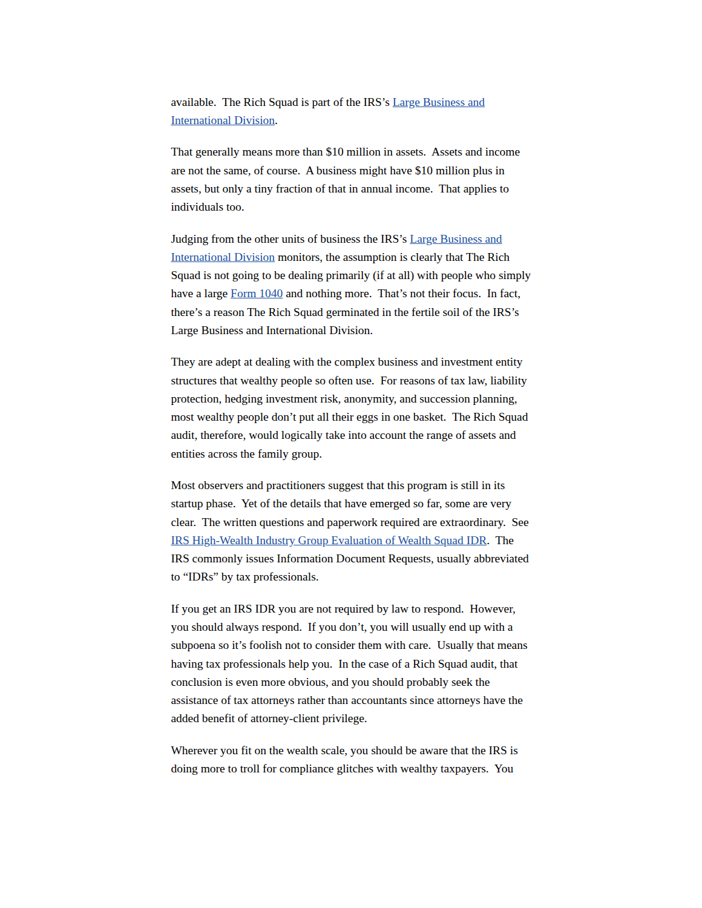available. The Rich Squad is part of the IRS’s Large Business and International Division.
That generally means more than $10 million in assets. Assets and income are not the same, of course. A business might have $10 million plus in assets, but only a tiny fraction of that in annual income. That applies to individuals too.
Judging from the other units of business the IRS’s Large Business and International Division monitors, the assumption is clearly that The Rich Squad is not going to be dealing primarily (if at all) with people who simply have a large Form 1040 and nothing more. That’s not their focus. In fact, there’s a reason The Rich Squad germinated in the fertile soil of the IRS’s Large Business and International Division.
They are adept at dealing with the complex business and investment entity structures that wealthy people so often use. For reasons of tax law, liability protection, hedging investment risk, anonymity, and succession planning, most wealthy people don’t put all their eggs in one basket. The Rich Squad audit, therefore, would logically take into account the range of assets and entities across the family group.
Most observers and practitioners suggest that this program is still in its startup phase. Yet of the details that have emerged so far, some are very clear. The written questions and paperwork required are extraordinary. See IRS High-Wealth Industry Group Evaluation of Wealth Squad IDR. The IRS commonly issues Information Document Requests, usually abbreviated to “IDRs” by tax professionals.
If you get an IRS IDR you are not required by law to respond. However, you should always respond. If you don’t, you will usually end up with a subpoena so it’s foolish not to consider them with care. Usually that means having tax professionals help you. In the case of a Rich Squad audit, that conclusion is even more obvious, and you should probably seek the assistance of tax attorneys rather than accountants since attorneys have the added benefit of attorney-client privilege.
Wherever you fit on the wealth scale, you should be aware that the IRS is doing more to troll for compliance glitches with wealthy taxpayers. You